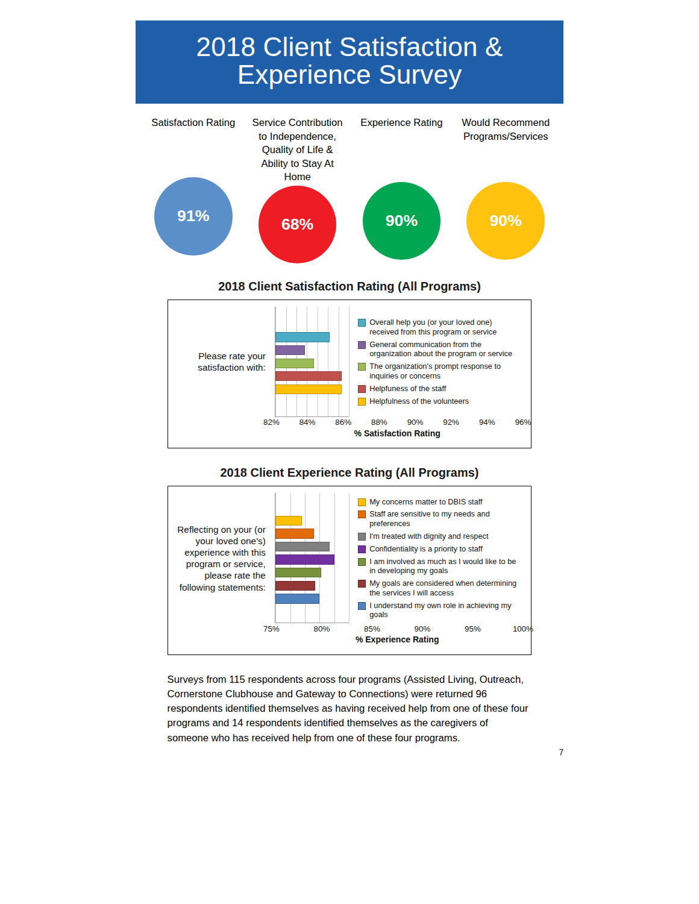2018 Client Satisfaction & Experience Survey
Satisfaction Rating
91%
Service Contribution to Independence, Quality of Life & Ability to Stay At Home
68%
Experience Rating
90%
Would Recommend Programs/Services
90%
2018 Client Satisfaction Rating (All Programs)
Please rate your satisfaction with:
Overall help you (or your loved one) received from this program or service
General communication from the organization about the program or service
The organization's prompt response to inquiries or concerns
Helpfuness of the staff
Helpfulness of the volunteers
82% 84% 86% 88% 90% 92% 94% 96% % Satisfaction Rating
2018 Client Experience Rating (All Programs)
Reflecting on your (or your loved one's) experience with this program or service, please rate the following statements:
My concerns matter to DBIS staff
Staff are sensitive to my needs and preferences
I'm treated with dignity and respect
Confidentiality is a priority to staff
I am involved as much as I would like to be in developing my goals
My goals are considered when determining the services I will access
I understand my own role in achieving my goals
75% 80% 85% 90% 95% 100% % Experience Rating
Surveys from 115 respondents across four programs (Assisted Living, Outreach, Cornerstone Clubhouse and Gateway to Connections) were returned 96 respondents identified themselves as having received help from one of these four programs and 14 respondents identified themselves as the caregivers of someone who has received help from one of these four programs.
7